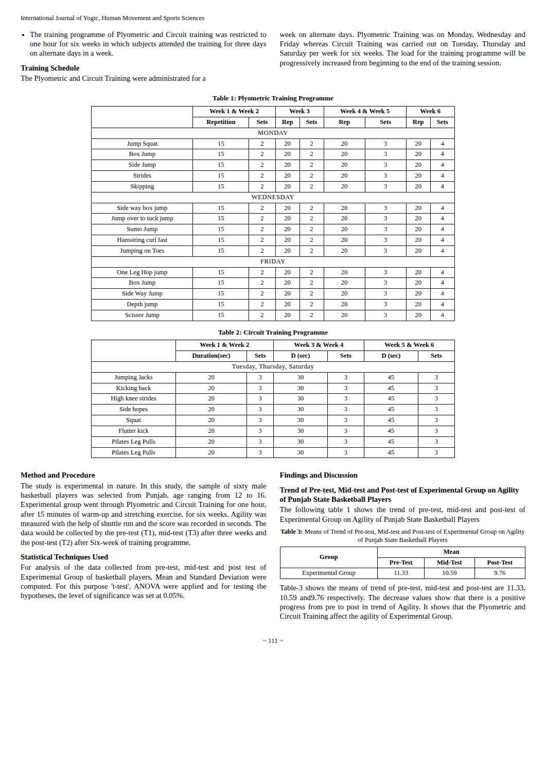International Journal of Yogic, Human Movement and Sports Sciences
The training programme of Plyometric and Circuit training was restricted to one hour for six weeks in which subjects attended the training for three days on alternate days in a week.
Training Schedule
The Plyometric and Circuit Training were administrated for a
week on alternate days. Plyometric Training was on Monday, Wednesday and Friday whereas Circuit Training was carried out on Tuesday, Thursday and Saturday per week for six weeks. The load for the training programme will be progressively increased from beginning to the end of the training session.
Table 1: Plyometric Training Programme
| | Week 1 & Week 2 | Week 3 | Week 4 & Week 5 | Week 6 |
| --- | --- | --- | --- | --- |
| Repetition | Sets | Rep | Sets | Rep | Sets | Rep | Sets |
| MONDAY |
| Jump Squat | 15 | 2 | 20 | 2 | 20 | 3 | 20 | 4 |
| Box Jump | 15 | 2 | 20 | 2 | 20 | 3 | 20 | 4 |
| Side Jump | 15 | 2 | 20 | 2 | 20 | 3 | 20 | 4 |
| Strides | 15 | 2 | 20 | 2 | 20 | 3 | 20 | 4 |
| Skipping | 15 | 2 | 20 | 2 | 20 | 3 | 20 | 4 |
| WEDNESDAY |
| Side way box jump | 15 | 2 | 20 | 2 | 20 | 3 | 20 | 4 |
| Jump over to tuck jump | 15 | 2 | 20 | 2 | 20 | 3 | 20 | 4 |
| Sumo Jump | 15 | 2 | 20 | 2 | 20 | 3 | 20 | 4 |
| Hamstring curl fast | 15 | 2 | 20 | 2 | 20 | 3 | 20 | 4 |
| Jumping on Toes | 15 | 2 | 20 | 2 | 20 | 3 | 20 | 4 |
| FRIDAY |
| One Leg Hop jump | 15 | 2 | 20 | 2 | 20 | 3 | 20 | 4 |
| Box Jump | 15 | 2 | 20 | 2 | 20 | 3 | 20 | 4 |
| Side Way Jump | 15 | 2 | 20 | 2 | 20 | 3 | 20 | 4 |
| Depth jump | 15 | 2 | 20 | 2 | 20 | 3 | 20 | 4 |
| Scissor Jump | 15 | 2 | 20 | 2 | 20 | 3 | 20 | 4 |
Table 2: Circuit Training Programme
| | Week 1 & Week 2 | Week 3 & Week 4 | Week 5 & Week 6 |
| --- | --- | --- | --- |
| Duration(sec) | Sets | D (sec) | Sets | D (sec) | Sets |
| Tuesday, Thursday, Saturday |
| Jumping Jacks | 20 | 3 | 30 | 3 | 45 | 3 |
| Kicking back | 20 | 3 | 30 | 3 | 45 | 3 |
| High knee strides | 20 | 3 | 30 | 3 | 45 | 3 |
| Side hopes | 20 | 3 | 30 | 3 | 45 | 3 |
| Squat | 20 | 3 | 30 | 3 | 45 | 3 |
| Flutter kick | 20 | 3 | 30 | 3 | 45 | 3 |
| Pilates Leg Pulls | 20 | 3 | 30 | 3 | 45 | 3 |
| Pilates Leg Pulls | 20 | 3 | 30 | 3 | 45 | 3 |
Method and Procedure
The study is experimental in nature. In this study, the sample of sixty male basketball players was selected from Punjab, age ranging from 12 to 16. Experimental group went through Plyometric and Circuit Training for one hour, after 15 minutes of warm-up and stretching exercise, for six weeks. Agility was measured with the help of shuttle run and the score was recorded in seconds. The data would be collected by the pre-test (T1), mid-test (T3) after three weeks and the post-test (T2) after Six-week of training programme.
Statistical Techniques Used
For analysis of the data collected from pre-test, mid-test and post test of Experimental Group of basketball players, Mean and Standard Deviation were computed. For this purpose 't-test', ANOVA were applied and for testing the hypotheses, the level of significance was set at 0.05%.
Findings and Discussion
Trend of Pre-test, Mid-test and Post-test of Experimental Group on Agility of Punjab State Basketball Players
The following table 1 shows the trend of pre-test, mid-test and post-test of Experimental Group on Agility of Punjab State Basketball Players
Table 3: Means of Trend of Pre-test, Mid-test and Post-test of Experimental Group on Agility of Punjab State Basketball Players
| Group | Mean |
| --- | --- |
| Pre-Test | Mid-Test | Post-Test |
| Experimental Group | 11.33 | 10.59 | 9.76 |
Table-3 shows the means of trend of pre-test, mid-test and post-test are 11.33, 10.59 and9.76 respectively. The decrease values show that there is a positive progress from pre to post in trend of Agility. It shows that the Plyometric and Circuit Training affect the agility of Experimental Group.
~ 111 ~